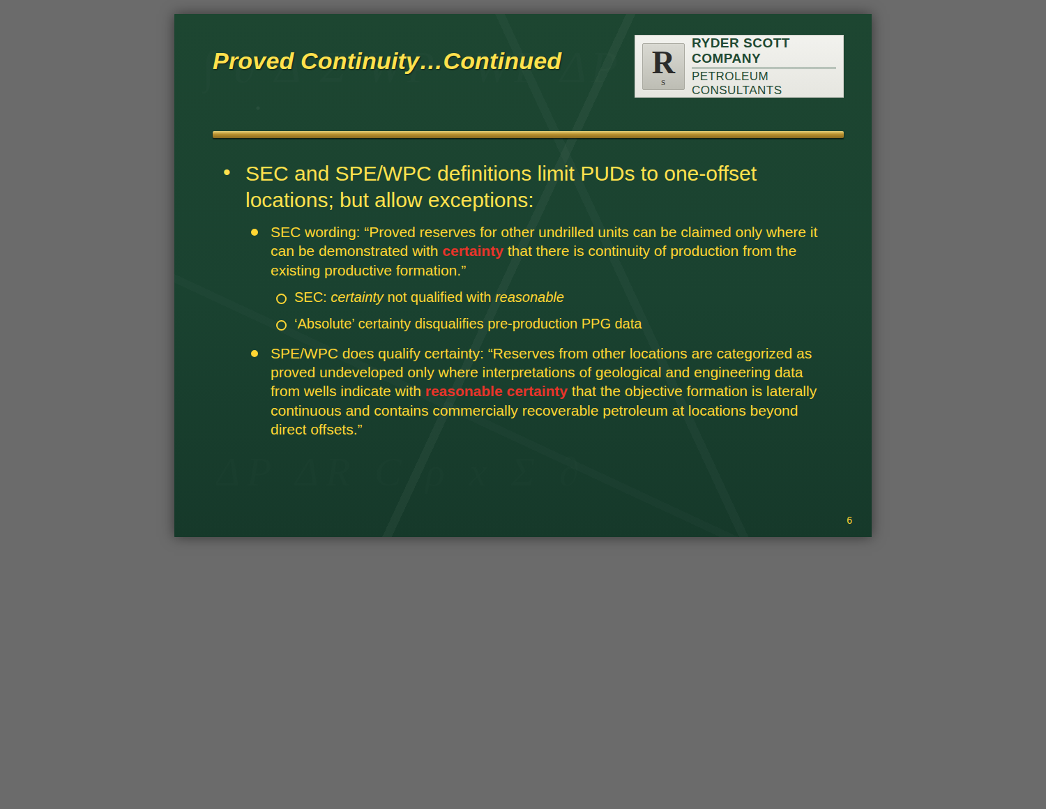Proved Continuity…Continued
RS
RYDER SCOTT COMPANY
PETROLEUM CONSULTANTS
SEC and SPE/WPC definitions limit PUDs to one-offset locations; but allow exceptions:
SEC wording: “Proved reserves for other undrilled units can be claimed only where it can be demonstrated with certainty that there is continuity of production from the existing productive formation.”
SEC: certainty not qualified with reasonable
‘Absolute’ certainty disqualifies pre-production PPG data
SPE/WPC does qualify certainty: “Reserves from other locations are categorized as proved undeveloped only where interpretations of geological and engineering data from wells indicate with reasonable certainty that the objective formation is laterally continuous and contains commercially recoverable petroleum at locations beyond direct offsets.”
6